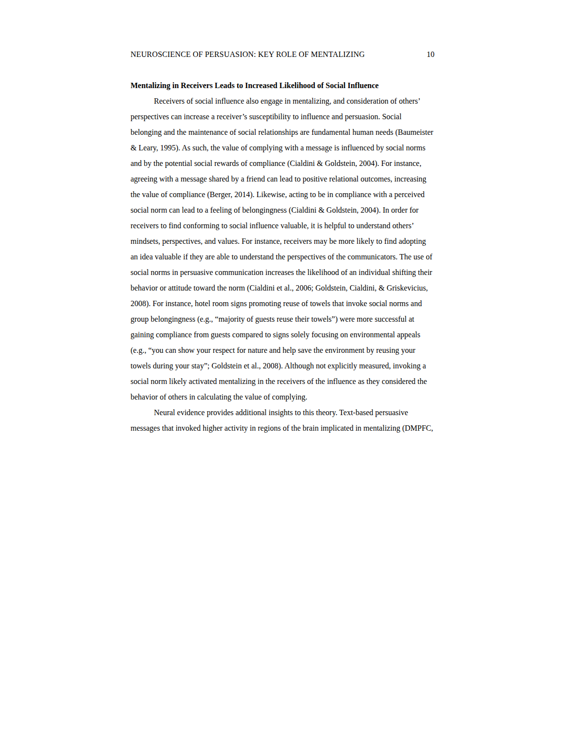Neuroscience of Persuasion: Key Role of Mentalizing 10
Mentalizing in Receivers Leads to Increased Likelihood of Social Influence
Receivers of social influence also engage in mentalizing, and consideration of others’ perspectives can increase a receiver’s susceptibility to influence and persuasion. Social belonging and the maintenance of social relationships are fundamental human needs (Baumeister & Leary, 1995). As such, the value of complying with a message is influenced by social norms and by the potential social rewards of compliance (Cialdini & Goldstein, 2004). For instance, agreeing with a message shared by a friend can lead to positive relational outcomes, increasing the value of compliance (Berger, 2014). Likewise, acting to be in compliance with a perceived social norm can lead to a feeling of belongingness (Cialdini & Goldstein, 2004). In order for receivers to find conforming to social influence valuable, it is helpful to understand others’ mindsets, perspectives, and values. For instance, receivers may be more likely to find adopting an idea valuable if they are able to understand the perspectives of the communicators. The use of social norms in persuasive communication increases the likelihood of an individual shifting their behavior or attitude toward the norm (Cialdini et al., 2006; Goldstein, Cialdini, & Griskevicius, 2008). For instance, hotel room signs promoting reuse of towels that invoke social norms and group belongingness (e.g., “majority of guests reuse their towels”) were more successful at gaining compliance from guests compared to signs solely focusing on environmental appeals (e.g., “you can show your respect for nature and help save the environment by reusing your towels during your stay”; Goldstein et al., 2008). Although not explicitly measured, invoking a social norm likely activated mentalizing in the receivers of the influence as they considered the behavior of others in calculating the value of complying.
Neural evidence provides additional insights to this theory. Text-based persuasive messages that invoked higher activity in regions of the brain implicated in mentalizing (DMPFC,